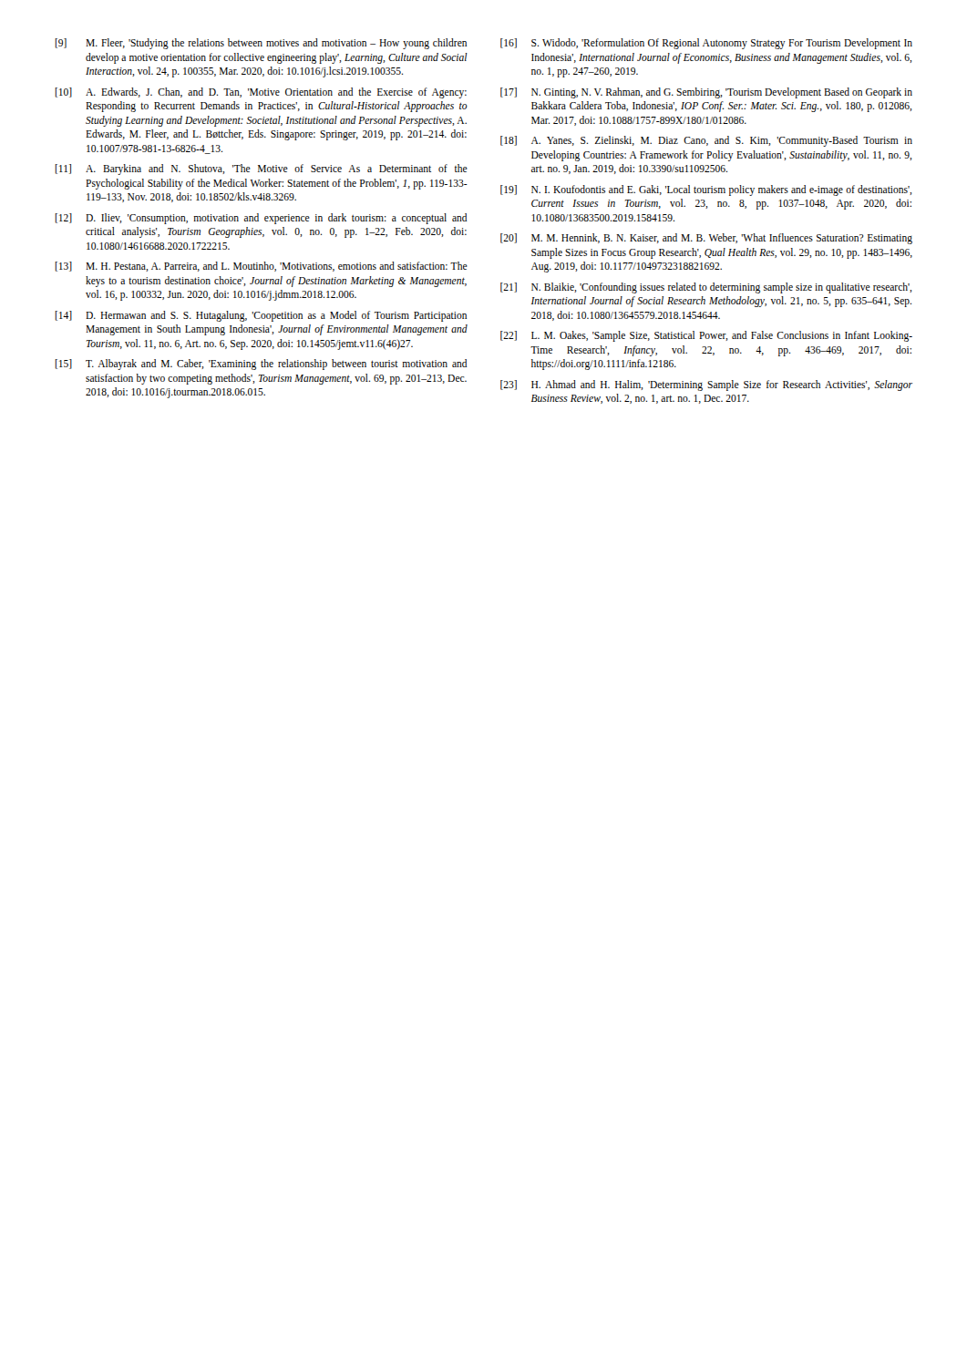[9] M. Fleer, 'Studying the relations between motives and motivation – How young children develop a motive orientation for collective engineering play', Learning, Culture and Social Interaction, vol. 24, p. 100355, Mar. 2020, doi: 10.1016/j.lcsi.2019.100355.
[10] A. Edwards, J. Chan, and D. Tan, 'Motive Orientation and the Exercise of Agency: Responding to Recurrent Demands in Practices', in Cultural-Historical Approaches to Studying Learning and Development: Societal, Institutional and Personal Perspectives, A. Edwards, M. Fleer, and L. Bøttcher, Eds. Singapore: Springer, 2019, pp. 201–214. doi: 10.1007/978-981-13-6826-4_13.
[11] A. Barykina and N. Shutova, 'The Motive of Service As a Determinant of the Psychological Stability of the Medical Worker: Statement of the Problem', 1, pp. 119-133-119–133, Nov. 2018, doi: 10.18502/kls.v4i8.3269.
[12] D. Iliev, 'Consumption, motivation and experience in dark tourism: a conceptual and critical analysis', Tourism Geographies, vol. 0, no. 0, pp. 1–22, Feb. 2020, doi: 10.1080/14616688.2020.1722215.
[13] M. H. Pestana, A. Parreira, and L. Moutinho, 'Motivations, emotions and satisfaction: The keys to a tourism destination choice', Journal of Destination Marketing & Management, vol. 16, p. 100332, Jun. 2020, doi: 10.1016/j.jdmm.2018.12.006.
[14] D. Hermawan and S. S. Hutagalung, 'Coopetition as a Model of Tourism Participation Management in South Lampung Indonesia', Journal of Environmental Management and Tourism, vol. 11, no. 6, Art. no. 6, Sep. 2020, doi: 10.14505/jemt.v11.6(46)27.
[15] T. Albayrak and M. Caber, 'Examining the relationship between tourist motivation and satisfaction by two competing methods', Tourism Management, vol. 69, pp. 201–213, Dec. 2018, doi: 10.1016/j.tourman.2018.06.015.
[16] S. Widodo, 'Reformulation Of Regional Autonomy Strategy For Tourism Development In Indonesia', International Journal of Economics, Business and Management Studies, vol. 6, no. 1, pp. 247–260, 2019.
[17] N. Ginting, N. V. Rahman, and G. Sembiring, 'Tourism Development Based on Geopark in Bakkara Caldera Toba, Indonesia', IOP Conf. Ser.: Mater. Sci. Eng., vol. 180, p. 012086, Mar. 2017, doi: 10.1088/1757-899X/180/1/012086.
[18] A. Yanes, S. Zielinski, M. Diaz Cano, and S. Kim, 'Community-Based Tourism in Developing Countries: A Framework for Policy Evaluation', Sustainability, vol. 11, no. 9, art. no. 9, Jan. 2019, doi: 10.3390/su11092506.
[19] N. I. Koufodontis and E. Gaki, 'Local tourism policy makers and e-image of destinations', Current Issues in Tourism, vol. 23, no. 8, pp. 1037–1048, Apr. 2020, doi: 10.1080/13683500.2019.1584159.
[20] M. M. Hennink, B. N. Kaiser, and M. B. Weber, 'What Influences Saturation? Estimating Sample Sizes in Focus Group Research', Qual Health Res, vol. 29, no. 10, pp. 1483–1496, Aug. 2019, doi: 10.1177/1049732318821692.
[21] N. Blaikie, 'Confounding issues related to determining sample size in qualitative research', International Journal of Social Research Methodology, vol. 21, no. 5, pp. 635–641, Sep. 2018, doi: 10.1080/13645579.2018.1454644.
[22] L. M. Oakes, 'Sample Size, Statistical Power, and False Conclusions in Infant Looking-Time Research', Infancy, vol. 22, no. 4, pp. 436–469, 2017, doi: https://doi.org/10.1111/infa.12186.
[23] H. Ahmad and H. Halim, 'Determining Sample Size for Research Activities', Selangor Business Review, vol. 2, no. 1, art. no. 1, Dec. 2017.